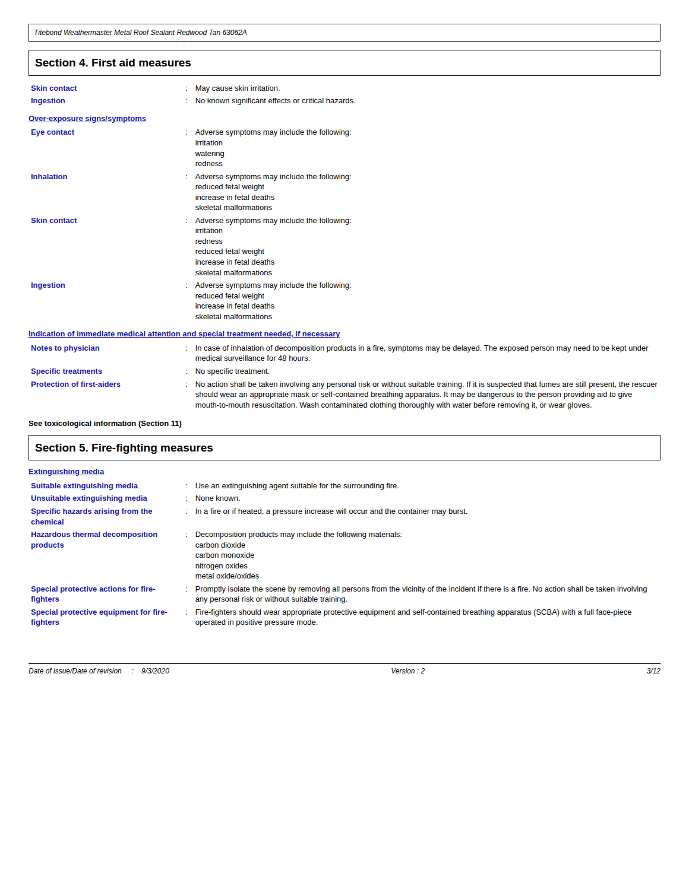Titebond Weathermaster Metal Roof Sealant Redwood Tan 63062A
Section 4. First aid measures
| Skin contact | : | May cause skin irritation. |
| Ingestion | : | No known significant effects or critical hazards. |
Over-exposure signs/symptoms
| Eye contact | : | Adverse symptoms may include the following: irritation watering redness |
| Inhalation | : | Adverse symptoms may include the following: reduced fetal weight increase in fetal deaths skeletal malformations |
| Skin contact | : | Adverse symptoms may include the following: irritation redness reduced fetal weight increase in fetal deaths skeletal malformations |
| Ingestion | : | Adverse symptoms may include the following: reduced fetal weight increase in fetal deaths skeletal malformations |
Indication of immediate medical attention and special treatment needed, if necessary
| Notes to physician | : | In case of inhalation of decomposition products in a fire, symptoms may be delayed. The exposed person may need to be kept under medical surveillance for 48 hours. |
| Specific treatments | : | No specific treatment. |
| Protection of first-aiders | : | No action shall be taken involving any personal risk or without suitable training. If it is suspected that fumes are still present, the rescuer should wear an appropriate mask or self-contained breathing apparatus. It may be dangerous to the person providing aid to give mouth-to-mouth resuscitation. Wash contaminated clothing thoroughly with water before removing it, or wear gloves. |
See toxicological information (Section 11)
Section 5. Fire-fighting measures
Extinguishing media
| Suitable extinguishing media | : | Use an extinguishing agent suitable for the surrounding fire. |
| Unsuitable extinguishing media | : | None known. |
| Specific hazards arising from the chemical | : | In a fire or if heated, a pressure increase will occur and the container may burst. |
| Hazardous thermal decomposition products | : | Decomposition products may include the following materials: carbon dioxide carbon monoxide nitrogen oxides metal oxide/oxides |
| Special protective actions for fire-fighters | : | Promptly isolate the scene by removing all persons from the vicinity of the incident if there is a fire. No action shall be taken involving any personal risk or without suitable training. |
| Special protective equipment for fire-fighters | : | Fire-fighters should wear appropriate protective equipment and self-contained breathing apparatus (SCBA) with a full face-piece operated in positive pressure mode. |
Date of issue/Date of revision : 9/3/2020 Version : 2 3/12